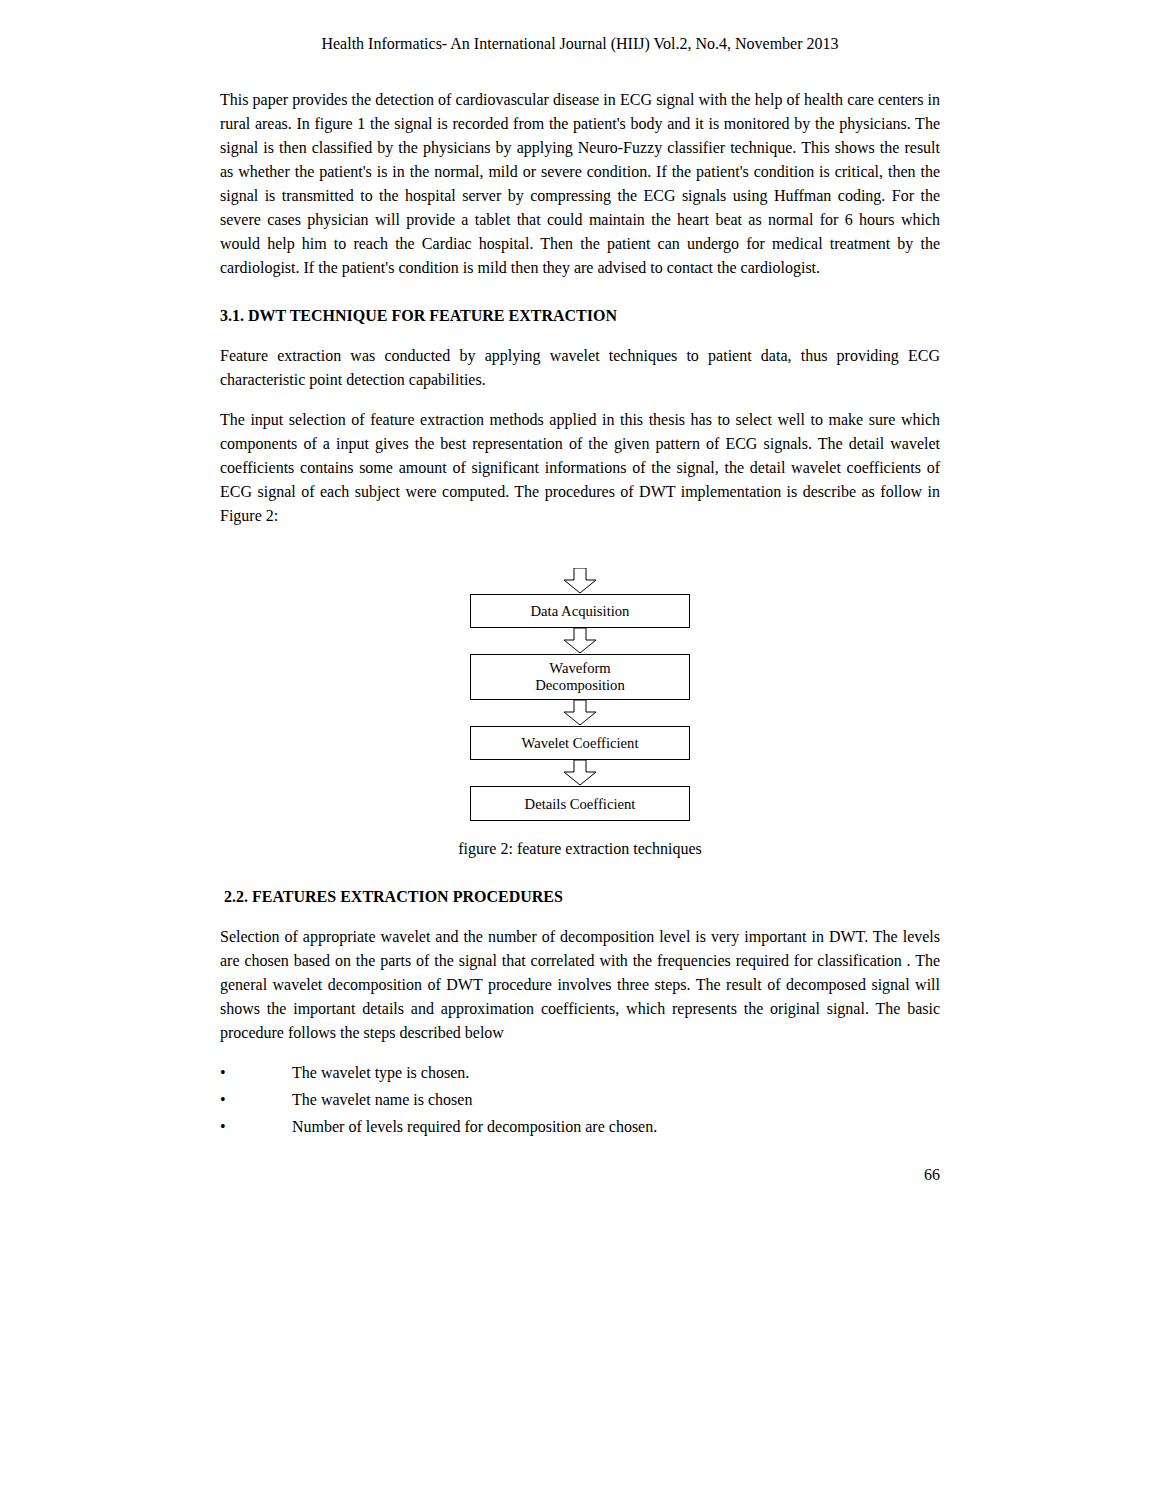Health Informatics- An International Journal (HIIJ) Vol.2, No.4, November 2013
This paper provides the detection of cardiovascular disease in ECG signal with the help of health care centers in rural areas. In figure 1 the signal is recorded from the patient's body and it is monitored by the physicians. The signal is then classified by the physicians by applying Neuro-Fuzzy classifier technique. This shows the result as whether the patient's is in the normal, mild or severe condition. If the patient's condition is critical, then the signal is transmitted to the hospital server by compressing the ECG signals using Huffman coding. For the severe cases physician will provide a tablet that could maintain the heart beat as normal for 6 hours which would help him to reach the Cardiac hospital. Then the patient can undergo for medical treatment by the cardiologist. If the patient's condition is mild then they are advised to contact the cardiologist.
3.1. DWT TECHNIQUE FOR FEATURE EXTRACTION
Feature extraction was conducted by applying wavelet techniques to patient data, thus providing ECG characteristic point detection capabilities.
The input selection of feature extraction methods applied in this thesis has to select well to make sure which components of a input gives the best representation of the given pattern of ECG signals. The detail wavelet coefficients contains some amount of significant informations of the signal, the detail wavelet coefficients of ECG signal of each subject were computed. The procedures of DWT implementation is describe as follow in Figure 2:
Data Acquisition
Waveform
Decomposition
Wavelet Coefficient
Details Coefficient
figure 2: feature extraction techniques
2.2. FEATURES EXTRACTION PROCEDURES
Selection of appropriate wavelet and the number of decomposition level is very important in DWT. The levels are chosen based on the parts of the signal that correlated with the frequencies required for classification . The general wavelet decomposition of DWT procedure involves three steps. The result of decomposed signal will shows the important details and approximation coefficients, which represents the original signal. The basic procedure follows the steps described below
The wavelet type is chosen.
The wavelet name is chosen
Number of levels required for decomposition are chosen.
66